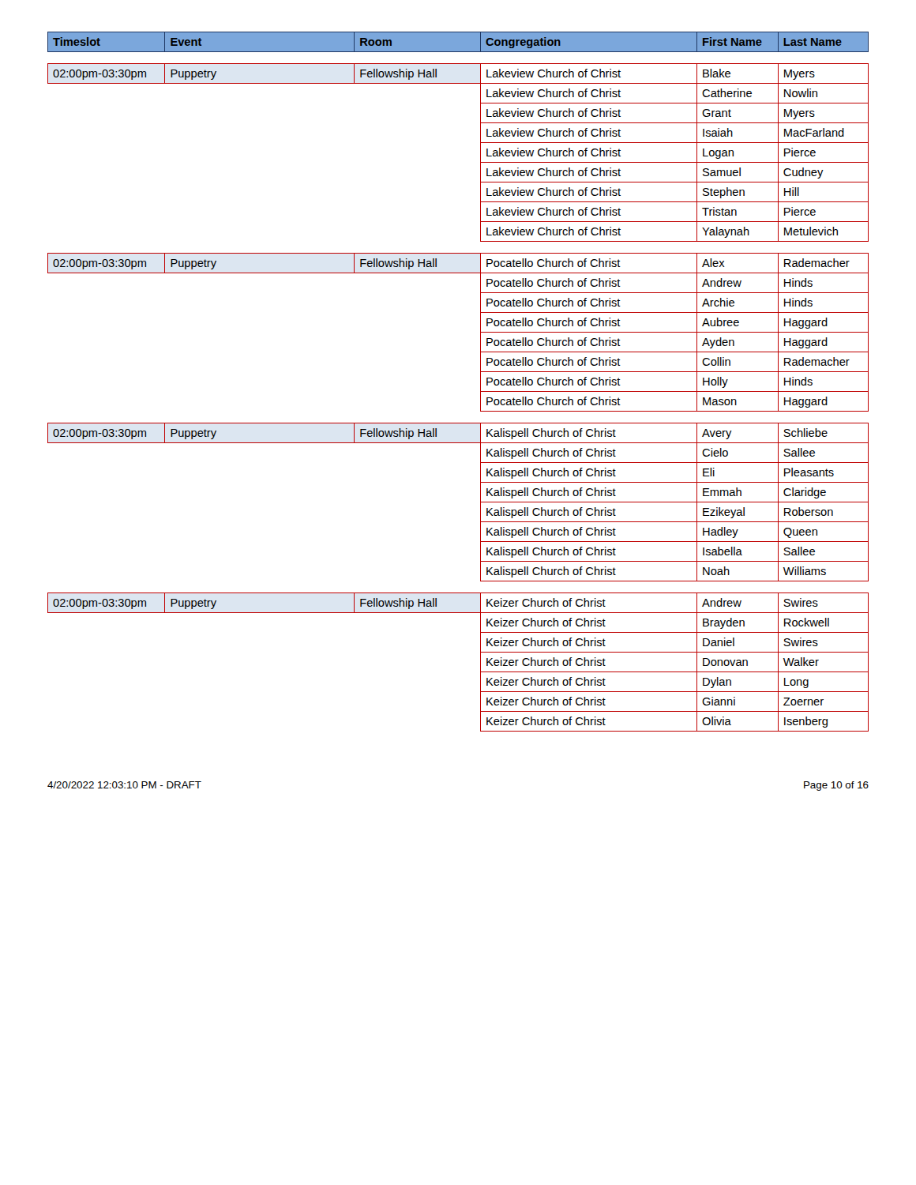| Timeslot | Event | Room | Congregation | First Name | Last Name |
| --- | --- | --- | --- | --- | --- |
| 02:00pm-03:30pm | Puppetry | Fellowship Hall | Lakeview Church of Christ | Blake | Myers |
| | | | Lakeview Church of Christ | Catherine | Nowlin |
| | | | Lakeview Church of Christ | Grant | Myers |
| | | | Lakeview Church of Christ | Isaiah | MacFarland |
| | | | Lakeview Church of Christ | Logan | Pierce |
| | | | Lakeview Church of Christ | Samuel | Cudney |
| | | | Lakeview Church of Christ | Stephen | Hill |
| | | | Lakeview Church of Christ | Tristan | Pierce |
| | | | Lakeview Church of Christ | Yalaynah | Metulevich |
| 02:00pm-03:30pm | Puppetry | Fellowship Hall | Pocatello Church of Christ | Alex | Rademacher |
| | | | Pocatello Church of Christ | Andrew | Hinds |
| | | | Pocatello Church of Christ | Archie | Hinds |
| | | | Pocatello Church of Christ | Aubree | Haggard |
| | | | Pocatello Church of Christ | Ayden | Haggard |
| | | | Pocatello Church of Christ | Collin | Rademacher |
| | | | Pocatello Church of Christ | Holly | Hinds |
| | | | Pocatello Church of Christ | Mason | Haggard |
| 02:00pm-03:30pm | Puppetry | Fellowship Hall | Kalispell Church of Christ | Avery | Schliebe |
| | | | Kalispell Church of Christ | Cielo | Sallee |
| | | | Kalispell Church of Christ | Eli | Pleasants |
| | | | Kalispell Church of Christ | Emmah | Claridge |
| | | | Kalispell Church of Christ | Ezikeyal | Roberson |
| | | | Kalispell Church of Christ | Hadley | Queen |
| | | | Kalispell Church of Christ | Isabella | Sallee |
| | | | Kalispell Church of Christ | Noah | Williams |
| 02:00pm-03:30pm | Puppetry | Fellowship Hall | Keizer Church of Christ | Andrew | Swires |
| | | | Keizer Church of Christ | Brayden | Rockwell |
| | | | Keizer Church of Christ | Daniel | Swires |
| | | | Keizer Church of Christ | Donovan | Walker |
| | | | Keizer Church of Christ | Dylan | Long |
| | | | Keizer Church of Christ | Gianni | Zoerner |
| | | | Keizer Church of Christ | Olivia | Isenberg |
4/20/2022 12:03:10 PM - DRAFT Page 10 of 16